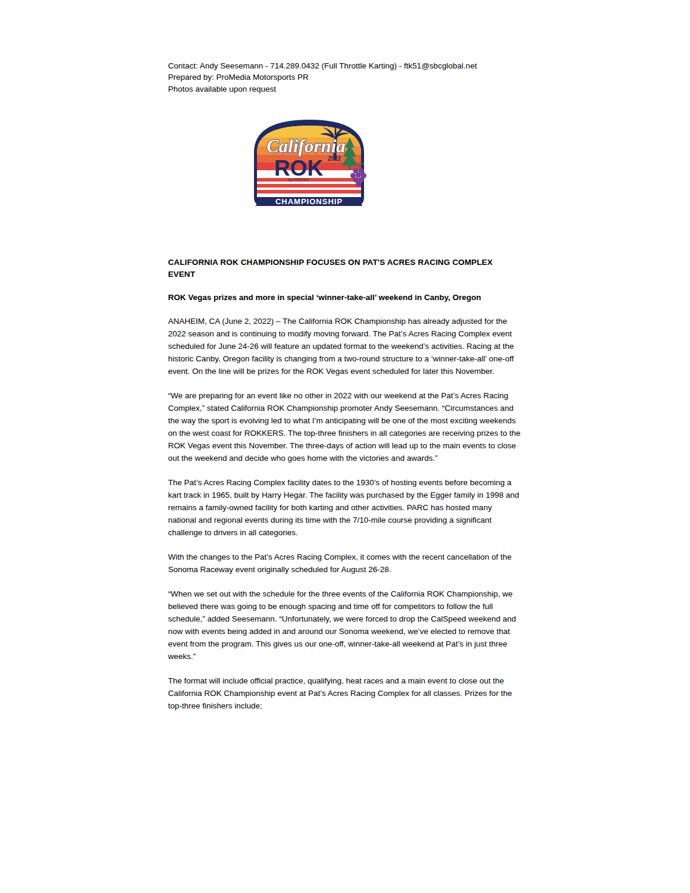Contact: Andy Seesemann - 714.289.0432 (Full Throttle Karting) - ftk51@sbcglobal.net
Prepared by: ProMedia Motorsports PR
Photos available upon request
California ROK by VORTEX 2022 CHAMPIONSHIP
California ROK Championship Focuses on Pat's Acres Racing Complex Event
ROK Vegas prizes and more in special ‘winner-take-all’ weekend in Canby, Oregon
ANAHEIM, CA (June 2, 2022) – The California ROK Championship has already adjusted for the 2022 season and is continuing to modify moving forward. The Pat’s Acres Racing Complex event scheduled for June 24-26 will feature an updated format to the weekend’s activities. Racing at the historic Canby, Oregon facility is changing from a two-round structure to a ‘winner-take-all’ one-off event. On the line will be prizes for the ROK Vegas event scheduled for later this November.
“We are preparing for an event like no other in 2022 with our weekend at the Pat’s Acres Racing Complex,” stated California ROK Championship promoter Andy Seesemann. “Circumstances and the way the sport is evolving led to what I’m anticipating will be one of the most exciting weekends on the west coast for ROKKERS. The top-three finishers in all categories are receiving prizes to the ROK Vegas event this November. The three-days of action will lead up to the main events to close out the weekend and decide who goes home with the victories and awards.”
The Pat’s Acres Racing Complex facility dates to the 1930’s of hosting events before becoming a kart track in 1965, built by Harry Hegar. The facility was purchased by the Egger family in 1998 and remains a family-owned facility for both karting and other activities. PARC has hosted many national and regional events during its time with the 7/10-mile course providing a significant challenge to drivers in all categories.
With the changes to the Pat’s Acres Racing Complex, it comes with the recent cancellation of the Sonoma Raceway event originally scheduled for August 26-28.
“When we set out with the schedule for the three events of the California ROK Championship, we believed there was going to be enough spacing and time off for competitors to follow the full schedule,” added Seesemann. “Unfortunately, we were forced to drop the CalSpeed weekend and now with events being added in and around our Sonoma weekend, we’ve elected to remove that event from the program. This gives us our one-off, winner-take-all weekend at Pat’s in just three weeks.”
The format will include official practice, qualifying, heat races and a main event to close out the California ROK Championship event at Pat’s Acres Racing Complex for all classes. Prizes for the top-three finishers include;